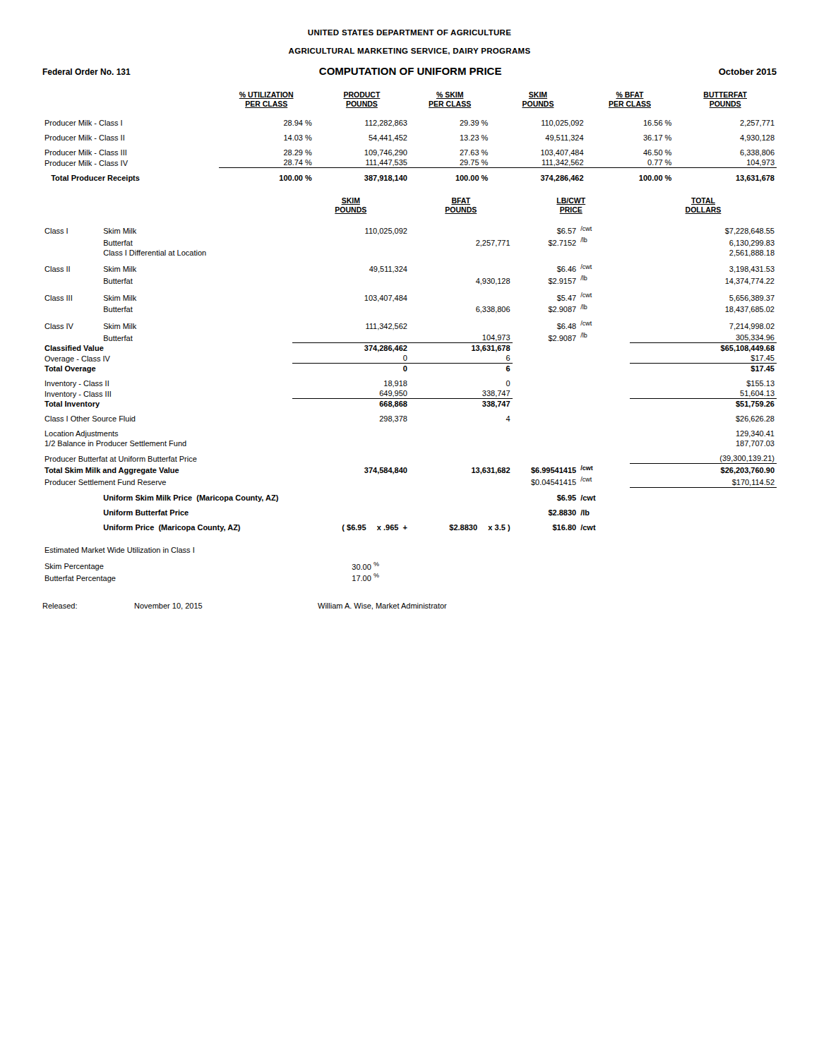UNITED STATES DEPARTMENT OF AGRICULTURE
AGRICULTURAL MARKETING SERVICE, DAIRY PROGRAMS
Federal Order No. 131
COMPUTATION OF UNIFORM PRICE
October 2015
| | % UTILIZATION PER CLASS | PRODUCT POUNDS | % SKIM PER CLASS | SKIM POUNDS | % BFAT PER CLASS | BUTTERFAT POUNDS |
| Producer Milk - Class I | 28.94 % | 112,282,863 | 29.39 % | 110,025,092 | 16.56 % | 2,257,771 |
| Producer Milk - Class II | 14.03 % | 54,441,452 | 13.23 % | 49,511,324 | 36.17 % | 4,930,128 |
| Producer Milk - Class III | 28.29 % | 109,746,290 | 27.63 % | 103,407,484 | 46.50 % | 6,338,806 |
| Producer Milk - Class IV | 28.74 % | 111,447,535 | 29.75 % | 111,342,562 | 0.77 % | 104,973 |
| Total Producer Receipts | 100.00 % | 387,918,140 | 100.00 % | 374,286,462 | 100.00 % | 13,631,678 |
| | SKIM POUNDS | BFAT POUNDS | LB/CWT PRICE | TOTAL DOLLARS |
| Class I | Skim Milk | 110,025,092 | | $6.57 | /cwt | $7,228,648.55 |
| | Butterfat | | 2,257,771 | $2.7152 | /lb | 6,130,299.83 |
| | Class I Differential at Location | | | | | 2,561,888.18 |
| Class II | Skim Milk | 49,511,324 | | $6.46 | /cwt | 3,198,431.53 |
| | Butterfat | | 4,930,128 | $2.9157 | /lb | 14,374,774.22 |
| Class III | Skim Milk | 103,407,484 | | $5.47 | /cwt | 5,656,389.37 |
| | Butterfat | | 6,338,806 | $2.9087 | /lb | 18,437,685.02 |
| Class IV | Skim Milk | 111,342,562 | | $6.48 | /cwt | 7,214,998.02 |
| | Butterfat | | 104,973 | $2.9087 | /lb | 305,334.96 |
| Classified Value | 374,286,462 | 13,631,678 | | | $65,108,449.68 |
| Overage - Class IV | 0 | 6 | | | $17.45 |
| Total Overage | 0 | 6 | | | $17.45 |
| Inventory - Class II | 18,918 | 0 | | | $155.13 |
| Inventory - Class III | 649,950 | 338,747 | | | 51,604.13 |
| Total Inventory | 668,868 | 338,747 | | | $51,759.26 |
| Class I Other Source Fluid | 298,378 | 4 | | | $26,626.28 |
| Location Adjustments | | | | | 129,340.41 |
| 1/2 Balance in Producer Settlement Fund | | | | | 187,707.03 |
| Producer Butterfat at Uniform Butterfat Price | | | | | (39,300,139.21) |
| Total Skim Milk and Aggregate Value | 374,584,840 | 13,631,682 | $6.99541415 | /cwt | $26,203,760.90 |
| Producer Settlement Fund Reserve | | | $0.04541415 | /cwt | $170,114.52 |
| | Uniform Skim Milk Price (Maricopa County, AZ) | $6.95 | /cwt | |
| | Uniform Butterfat Price | $2.8830 | /lb | |
| | Uniform Price (Maricopa County, AZ) | ( $6.95 x .965 + | $2.8830 x 3.5 ) | $16.80 | /cwt | |
| Estimated Market Wide Utilization in Class I |
| Skim Percentage | 30.00 % | |
| Butterfat Percentage | 17.00 % | |
Released:
November 10, 2015
William A. Wise, Market Administrator